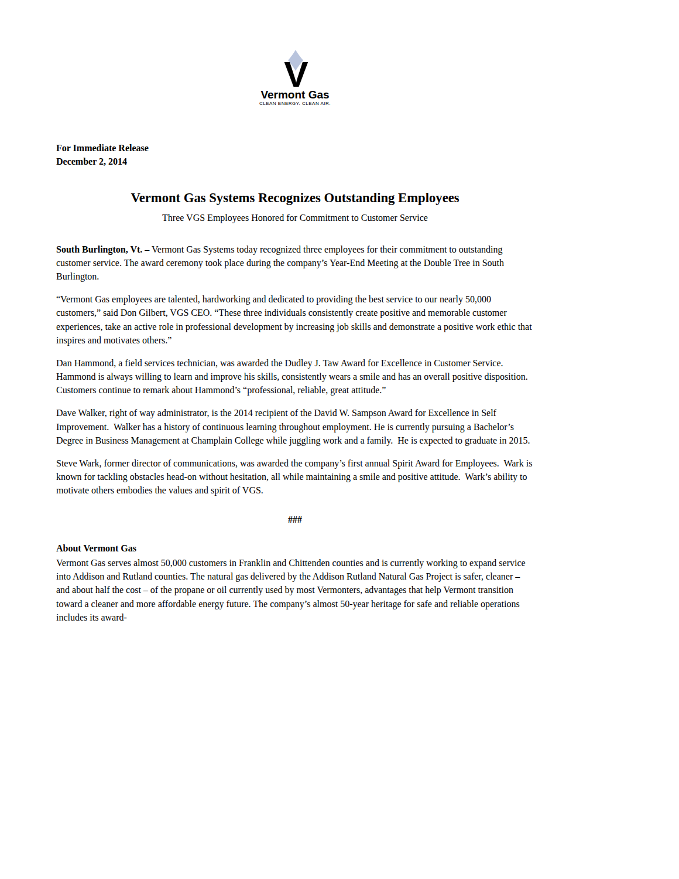♦ V Vermont Gas CLEAN ENERGY. CLEAN AIR.
For Immediate Release
December 2, 2014
Vermont Gas Systems Recognizes Outstanding Employees
Three VGS Employees Honored for Commitment to Customer Service
South Burlington, Vt. – Vermont Gas Systems today recognized three employees for their commitment to outstanding customer service. The award ceremony took place during the company’s Year-End Meeting at the Double Tree in South Burlington.
“Vermont Gas employees are talented, hardworking and dedicated to providing the best service to our nearly 50,000 customers,” said Don Gilbert, VGS CEO. “These three individuals consistently create positive and memorable customer experiences, take an active role in professional development by increasing job skills and demonstrate a positive work ethic that inspires and motivates others.”
Dan Hammond, a field services technician, was awarded the Dudley J. Taw Award for Excellence in Customer Service. Hammond is always willing to learn and improve his skills, consistently wears a smile and has an overall positive disposition. Customers continue to remark about Hammond’s “professional, reliable, great attitude.”
Dave Walker, right of way administrator, is the 2014 recipient of the David W. Sampson Award for Excellence in Self Improvement. Walker has a history of continuous learning throughout employment. He is currently pursuing a Bachelor’s Degree in Business Management at Champlain College while juggling work and a family. He is expected to graduate in 2015.
Steve Wark, former director of communications, was awarded the company’s first annual Spirit Award for Employees. Wark is known for tackling obstacles head-on without hesitation, all while maintaining a smile and positive attitude. Wark’s ability to motivate others embodies the values and spirit of VGS.
###
About Vermont Gas
Vermont Gas serves almost 50,000 customers in Franklin and Chittenden counties and is currently working to expand service into Addison and Rutland counties. The natural gas delivered by the Addison Rutland Natural Gas Project is safer, cleaner – and about half the cost – of the propane or oil currently used by most Vermonters, advantages that help Vermont transition toward a cleaner and more affordable energy future. The company’s almost 50-year heritage for safe and reliable operations includes its award-